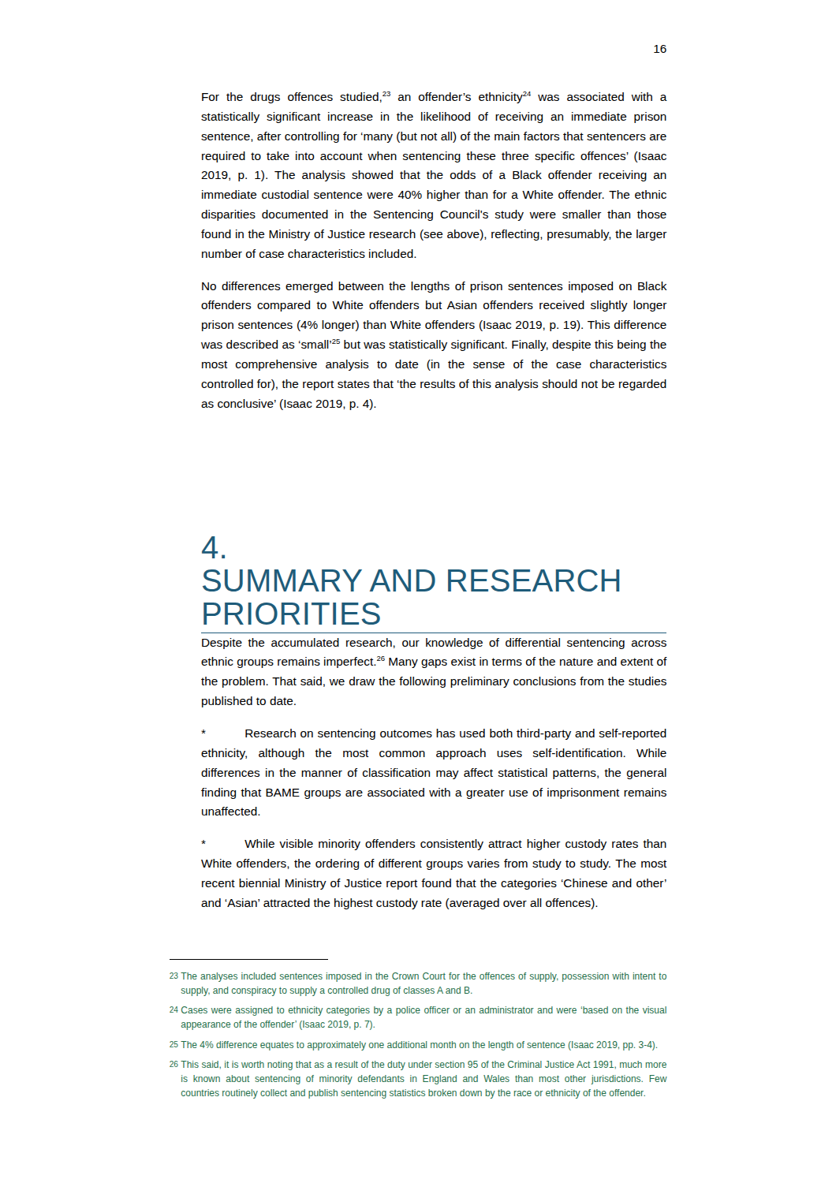16
For the drugs offences studied,23 an offender’s ethnicity24 was associated with a statistically significant increase in the likelihood of receiving an immediate prison sentence, after controlling for ‘many (but not all) of the main factors that sentencers are required to take into account when sentencing these three specific offences’ (Isaac 2019, p. 1). The analysis showed that the odds of a Black offender receiving an immediate custodial sentence were 40% higher than for a White offender. The ethnic disparities documented in the Sentencing Council's study were smaller than those found in the Ministry of Justice research (see above), reflecting, presumably, the larger number of case characteristics included.
No differences emerged between the lengths of prison sentences imposed on Black offenders compared to White offenders but Asian offenders received slightly longer prison sentences (4% longer) than White offenders (Isaac 2019, p. 19). This difference was described as ‘small’25 but was statistically significant. Finally, despite this being the most comprehensive analysis to date (in the sense of the case characteristics controlled for), the report states that ‘the results of this analysis should not be regarded as conclusive’ (Isaac 2019, p. 4).
4. SUMMARY AND RESEARCH PRIORITIES
Despite the accumulated research, our knowledge of differential sentencing across ethnic groups remains imperfect.26 Many gaps exist in terms of the nature and extent of the problem. That said, we draw the following preliminary conclusions from the studies published to date.
*Research on sentencing outcomes has used both third-party and self-reported ethnicity, although the most common approach uses self-identification. While differences in the manner of classification may affect statistical patterns, the general finding that BAME groups are associated with a greater use of imprisonment remains unaffected.
*While visible minority offenders consistently attract higher custody rates than White offenders, the ordering of different groups varies from study to study. The most recent biennial Ministry of Justice report found that the categories ‘Chinese and other’ and ‘Asian’ attracted the highest custody rate (averaged over all offences).
23
The analyses included sentences imposed in the Crown Court for the offences of supply, possession with intent to supply, and conspiracy to supply a controlled drug of classes A and B.
24
Cases were assigned to ethnicity categories by a police officer or an administrator and were ‘based on the visual appearance of the offender’ (Isaac 2019, p. 7).
25
The 4% difference equates to approximately one additional month on the length of sentence (Isaac 2019, pp. 3-4).
26
This said, it is worth noting that as a result of the duty under section 95 of the Criminal Justice Act 1991, much more is known about sentencing of minority defendants in England and Wales than most other jurisdictions. Few countries routinely collect and publish sentencing statistics broken down by the race or ethnicity of the offender.